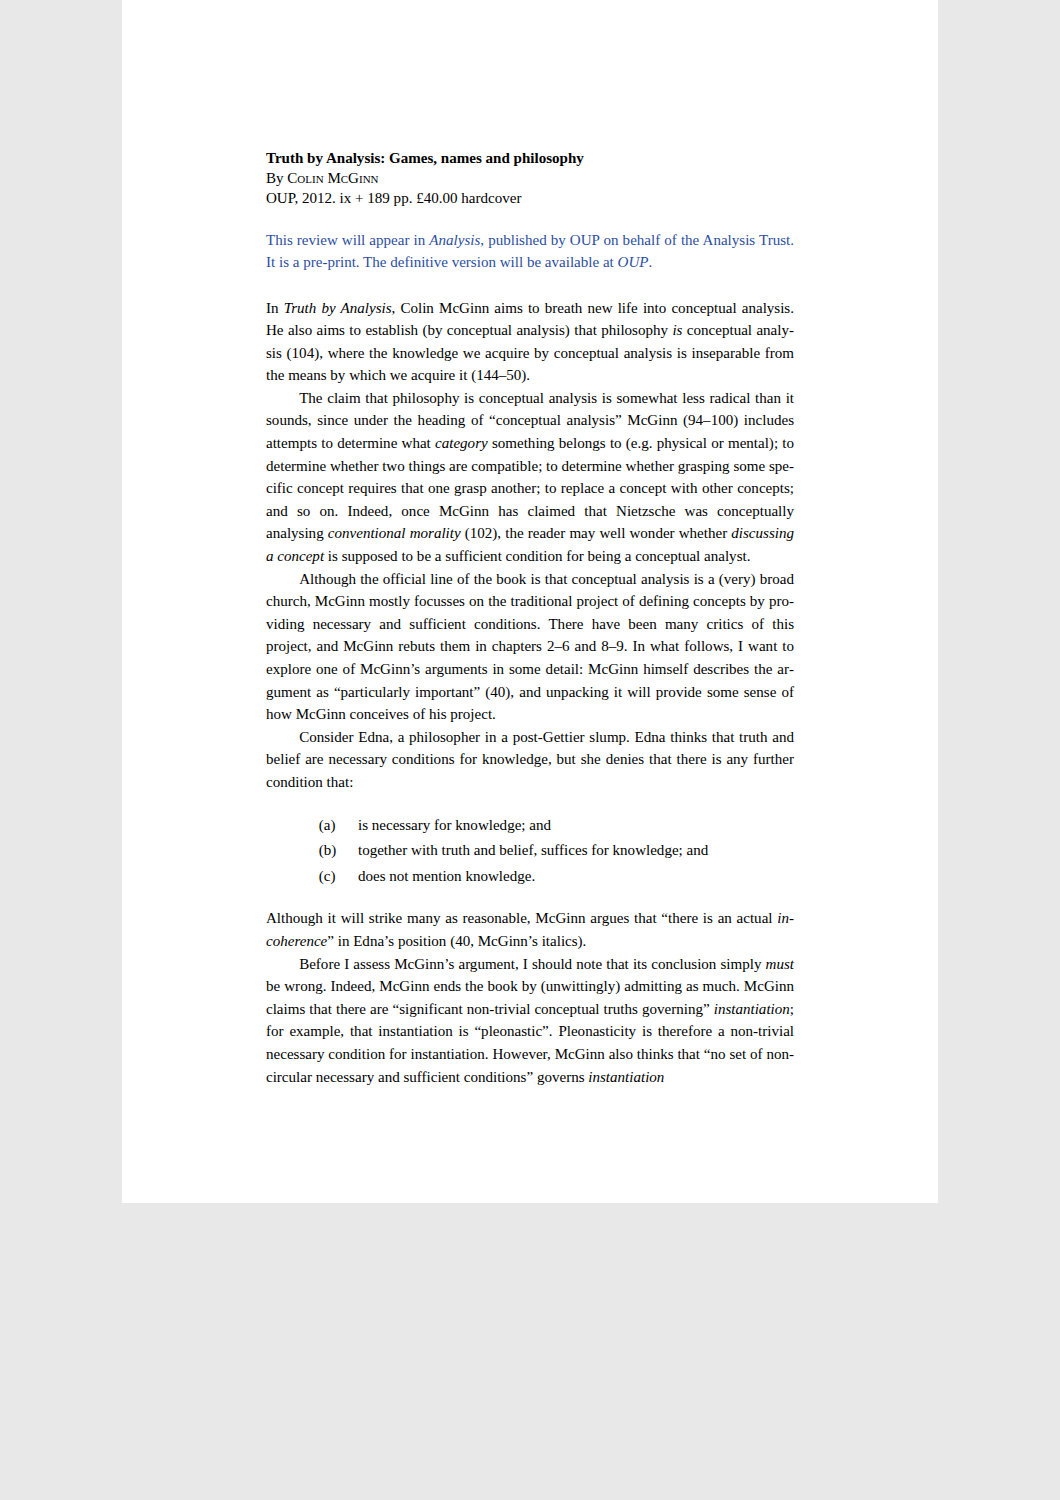Truth by Analysis: Games, names and philosophy
By Colin McGinn
OUP, 2012. ix + 189 pp. £40.00 hardcover
This review will appear in Analysis, published by OUP on behalf of the Analysis Trust. It is a pre-print. The definitive version will be available at OUP.
In Truth by Analysis, Colin McGinn aims to breath new life into conceptual analysis. He also aims to establish (by conceptual analysis) that philosophy is conceptual analysis (104), where the knowledge we acquire by conceptual analysis is inseparable from the means by which we acquire it (144–50).
The claim that philosophy is conceptual analysis is somewhat less radical than it sounds, since under the heading of “conceptual analysis” McGinn (94–100) includes attempts to determine what category something belongs to (e.g. physical or mental); to determine whether two things are compatible; to determine whether grasping some specific concept requires that one grasp another; to replace a concept with other concepts; and so on. Indeed, once McGinn has claimed that Nietzsche was conceptually analysing conventional morality (102), the reader may well wonder whether discussing a concept is supposed to be a sufficient condition for being a conceptual analyst.
Although the official line of the book is that conceptual analysis is a (very) broad church, McGinn mostly focusses on the traditional project of defining concepts by providing necessary and sufficient conditions. There have been many critics of this project, and McGinn rebuts them in chapters 2–6 and 8–9. In what follows, I want to explore one of McGinn’s arguments in some detail: McGinn himself describes the argument as “particularly important” (40), and unpacking it will provide some sense of how McGinn conceives of his project.
Consider Edna, a philosopher in a post-Gettier slump. Edna thinks that truth and belief are necessary conditions for knowledge, but she denies that there is any further condition that:
(a) is necessary for knowledge; and
(b) together with truth and belief, suffices for knowledge; and
(c) does not mention knowledge.
Although it will strike many as reasonable, McGinn argues that “there is an actual incoherence” in Edna’s position (40, McGinn’s italics).
Before I assess McGinn’s argument, I should note that its conclusion simply must be wrong. Indeed, McGinn ends the book by (unwittingly) admitting as much. McGinn claims that there are “significant non-trivial conceptual truths governing” instantiation; for example, that instantiation is “pleonastic”. Pleonasticity is therefore a non-trivial necessary condition for instantiation. However, McGinn also thinks that “no set of non-circular necessary and sufficient conditions” governs instantiation